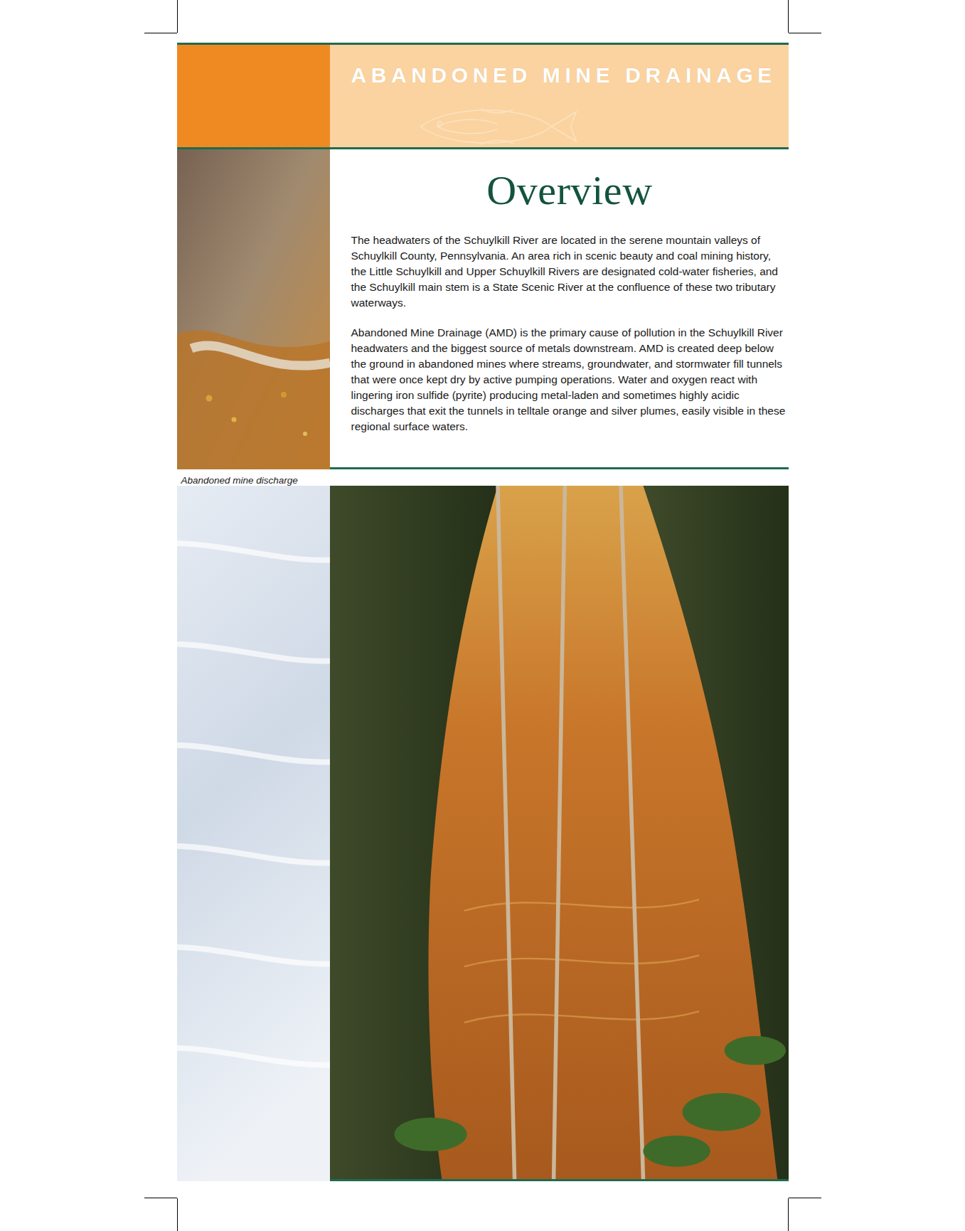ABANDONED MINE DRAINAGE
Overview
The headwaters of the Schuylkill River are located in the serene mountain valleys of Schuylkill County, Pennsylvania. An area rich in scenic beauty and coal mining history, the Little Schuylkill and Upper Schuylkill Rivers are designated cold-water fisheries, and the Schuylkill main stem is a State Scenic River at the confluence of these two tributary waterways.
Abandoned Mine Drainage (AMD) is the primary cause of pollution in the Schuylkill River headwaters and the biggest source of metals downstream. AMD is created deep below the ground in abandoned mines where streams, groundwater, and stormwater fill tunnels that were once kept dry by active pumping operations. Water and oxygen react with lingering iron sulfide (pyrite) producing metal-laden and sometimes highly acidic discharges that exit the tunnels in telltale orange and silver plumes, easily visible in these regional surface waters.
Abandoned mine discharge